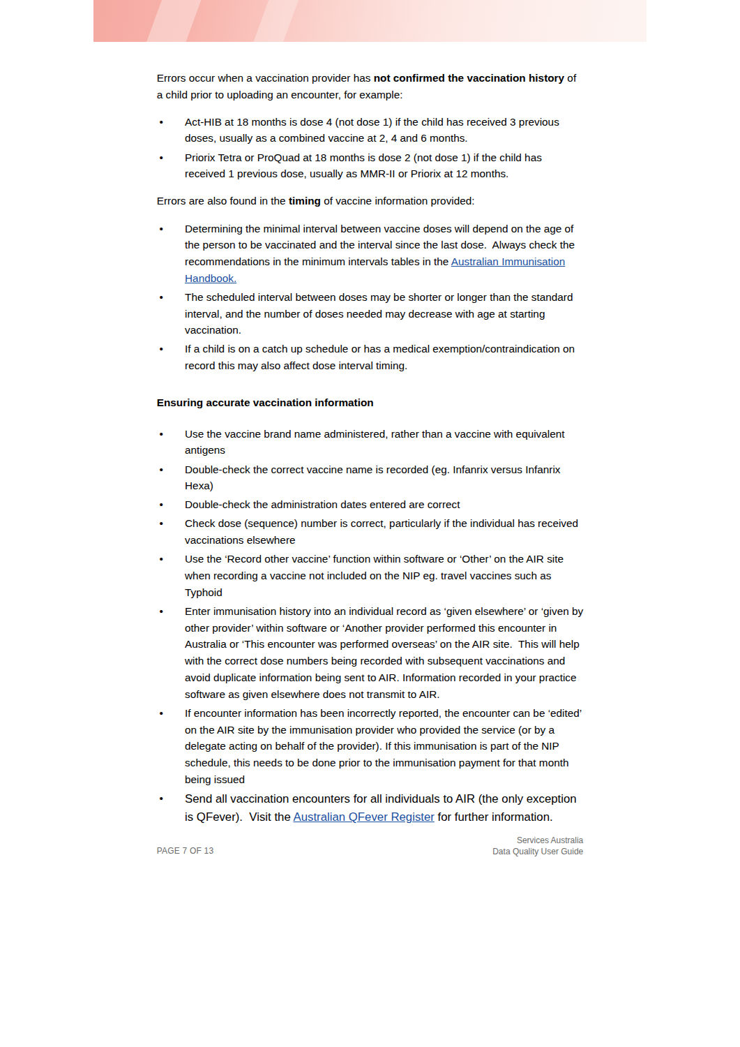Errors occur when a vaccination provider has not confirmed the vaccination history of a child prior to uploading an encounter, for example:
•Act-HIB at 18 months is dose 4 (not dose 1) if the child has received 3 previous doses, usually as a combined vaccine at 2, 4 and 6 months.
•Priorix Tetra or ProQuad at 18 months is dose 2 (not dose 1) if the child has received 1 previous dose, usually as MMR-II or Priorix at 12 months.
Errors are also found in the timing of vaccine information provided:
•Determining the minimal interval between vaccine doses will depend on the age of the person to be vaccinated and the interval since the last dose. Always check the recommendations in the minimum intervals tables in the Australian Immunisation Handbook.
•The scheduled interval between doses may be shorter or longer than the standard interval, and the number of doses needed may decrease with age at starting vaccination.
•If a child is on a catch up schedule or has a medical exemption/contraindication on record this may also affect dose interval timing.
Ensuring accurate vaccination information
•Use the vaccine brand name administered, rather than a vaccine with equivalent antigens
•Double-check the correct vaccine name is recorded (eg. Infanrix versus Infanrix Hexa)
•Double-check the administration dates entered are correct
•Check dose (sequence) number is correct, particularly if the individual has received vaccinations elsewhere
•Use the ‘Record other vaccine’ function within software or ‘Other’ on the AIR site when recording a vaccine not included on the NIP eg. travel vaccines such as Typhoid
•Enter immunisation history into an individual record as ‘given elsewhere’ or ‘given by other provider’ within software or ‘Another provider performed this encounter in Australia or ‘This encounter was performed overseas’ on the AIR site. This will help with the correct dose numbers being recorded with subsequent vaccinations and avoid duplicate information being sent to AIR. Information recorded in your practice software as given elsewhere does not transmit to AIR.
•If encounter information has been incorrectly reported, the encounter can be ‘edited’ on the AIR site by the immunisation provider who provided the service (or by a delegate acting on behalf of the provider). If this immunisation is part of the NIP schedule, this needs to be done prior to the immunisation payment for that month being issued
•Send all vaccination encounters for all individuals to AIR (the only exception is QFever). Visit the Australian QFever Register for further information.
PAGE 7 OF 13
Services Australia
Data Quality User Guide